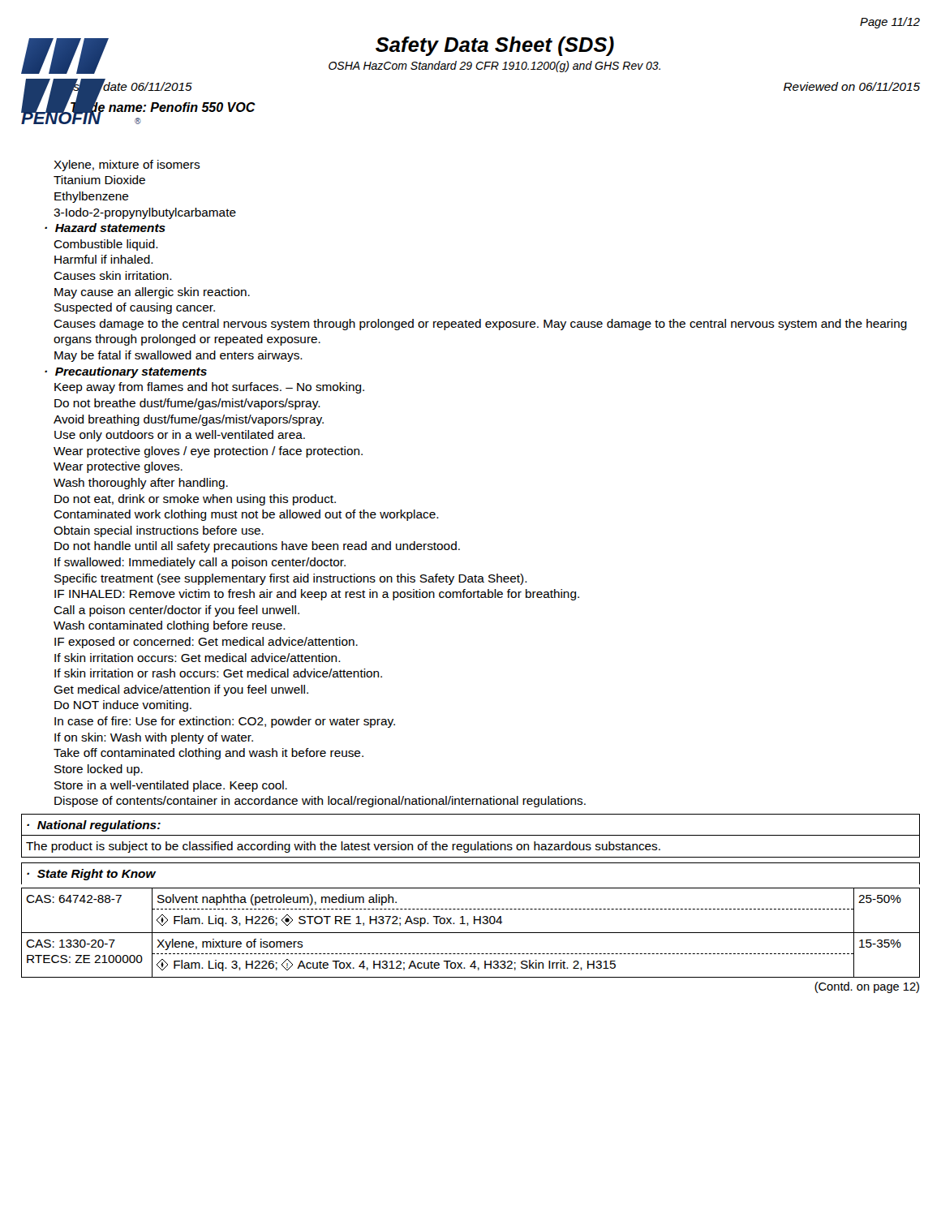Page 11/12
PENOFIN ®
Safety Data Sheet (SDS)
OSHA HazCom Standard 29 CFR 1910.1200(g) and GHS Rev 03.
Issue date 06/11/2015 Reviewed on 06/11/2015
Trade name: Penofin 550 VOC
Xylene, mixture of isomers
Titanium Dioxide
Ethylbenzene
3-Iodo-2-propynylbutylcarbamate
Hazard statements
Combustible liquid.
Harmful if inhaled.
Causes skin irritation.
May cause an allergic skin reaction.
Suspected of causing cancer.
Causes damage to the central nervous system through prolonged or repeated exposure. May cause damage to the central nervous system and the hearing organs through prolonged or repeated exposure.
May be fatal if swallowed and enters airways.
Precautionary statements
Keep away from flames and hot surfaces. – No smoking.
Do not breathe dust/fume/gas/mist/vapors/spray.
Avoid breathing dust/fume/gas/mist/vapors/spray.
Use only outdoors or in a well-ventilated area.
Wear protective gloves / eye protection / face protection.
Wear protective gloves.
Wash thoroughly after handling.
Do not eat, drink or smoke when using this product.
Contaminated work clothing must not be allowed out of the workplace.
Obtain special instructions before use.
Do not handle until all safety precautions have been read and understood.
If swallowed: Immediately call a poison center/doctor.
Specific treatment (see supplementary first aid instructions on this Safety Data Sheet).
IF INHALED: Remove victim to fresh air and keep at rest in a position comfortable for breathing.
Call a poison center/doctor if you feel unwell.
Wash contaminated clothing before reuse.
IF exposed or concerned: Get medical advice/attention.
If skin irritation occurs: Get medical advice/attention.
If skin irritation or rash occurs: Get medical advice/attention.
Get medical advice/attention if you feel unwell.
Do NOT induce vomiting.
In case of fire: Use for extinction: CO2, powder or water spray.
If on skin: Wash with plenty of water.
Take off contaminated clothing and wash it before reuse.
Store locked up.
Store in a well-ventilated place. Keep cool.
Dispose of contents/container in accordance with local/regional/national/international regulations.
National regulations:
The product is subject to be classified according with the latest version of the regulations on hazardous substances.
State Right to Know
| CAS: 64742-88-7 | Solvent naphtha (petroleum), medium aliph. | 25-50% |
| Flam. Liq. 3, H226; STOT RE 1, H372; Asp. Tox. 1, H304 |
| CAS: 1330-20-7 RTECS: ZE 2100000 | Xylene, mixture of isomers | 15-35% |
| Flam. Liq. 3, H226; ! Acute Tox. 4, H312; Acute Tox. 4, H332; Skin Irrit. 2, H315 |
(Contd. on page 12)